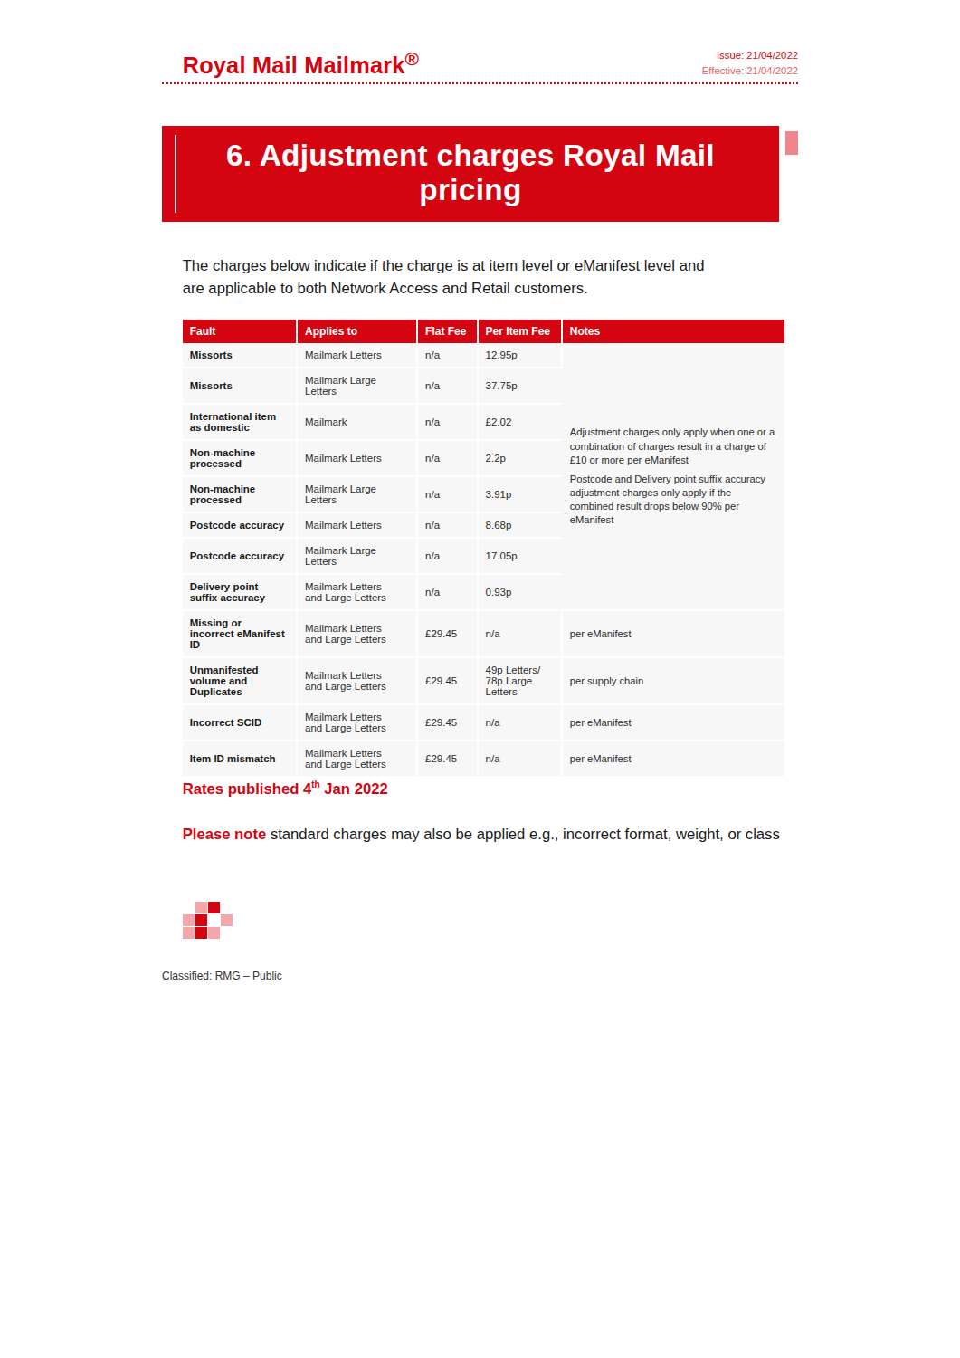Royal Mail Mailmark®
Issue: 21/04/2022
Effective: 21/04/2022
6. Adjustment charges Royal Mail pricing
The charges below indicate if the charge is at item level or eManifest level and are applicable to both Network Access and Retail customers.
| Fault | Applies to | Flat Fee | Per Item Fee | Notes |
| --- | --- | --- | --- | --- |
| Missorts | Mailmark Letters | n/a | 12.95p | Adjustment charges only apply when one or a combination of charges result in a charge of £10 or more per eManifest Postcode and Delivery point suffix accuracy adjustment charges only apply if the combined result drops below 90% per eManifest |
| Missorts | Mailmark Large Letters | n/a | 37.75p |
| International item as domestic | Mailmark | n/a | £2.02 |
| Non-machine processed | Mailmark Letters | n/a | 2.2p |
| Non-machine processed | Mailmark Large Letters | n/a | 3.91p |
| Postcode accuracy | Mailmark Letters | n/a | 8.68p |
| Postcode accuracy | Mailmark Large Letters | n/a | 17.05p |
| Delivery point suffix accuracy | Mailmark Letters and Large Letters | n/a | 0.93p |
| Missing or incorrect eManifest ID | Mailmark Letters and Large Letters | £29.45 | n/a | per eManifest |
| Unmanifested volume and Duplicates | Mailmark Letters and Large Letters | £29.45 | 49p Letters/ 78p Large Letters | per supply chain |
| Incorrect SCID | Mailmark Letters and Large Letters | £29.45 | n/a | per eManifest |
| Item ID mismatch | Mailmark Letters and Large Letters | £29.45 | n/a | per eManifest |
Rates published 4th Jan 2022
Please note standard charges may also be applied e.g., incorrect format, weight, or class
8
Classified: RMG – Public